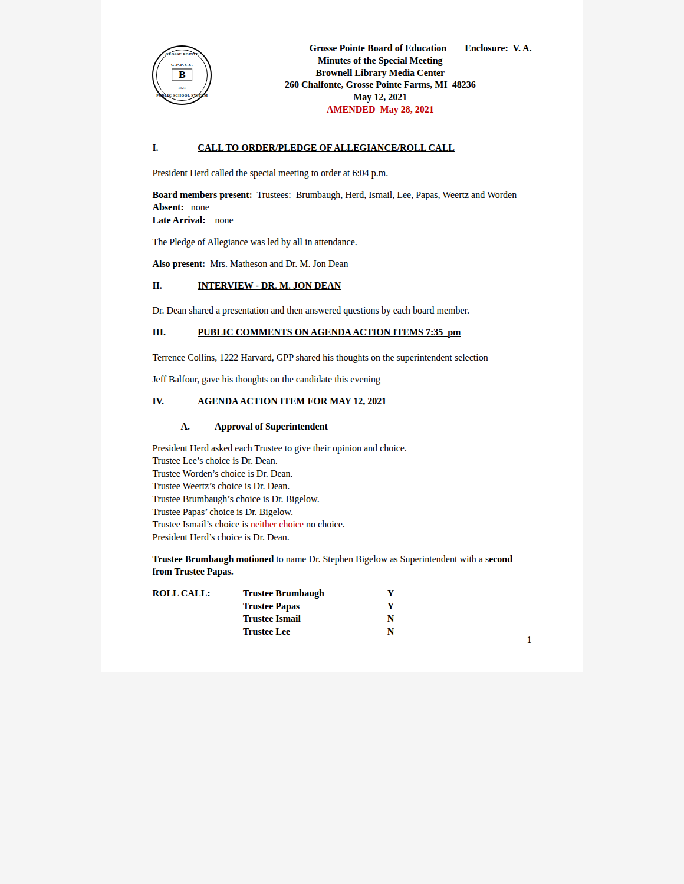Grosse Pointe
G.P.P.S.S. B 1921
Public School System
Grosse Pointe Board of Education Enclosure: V. A.
Minutes of the Special Meeting
Brownell Library Media Center
260 Chalfonte, Grosse Pointe Farms, MI 48236
May 12, 2021
AMENDED May 28, 2021
I. CALL TO ORDER/PLEDGE OF ALLEGIANCE/ROLL CALL
President Herd called the special meeting to order at 6:04 p.m.
Board members present: Trustees: Brumbaugh, Herd, Ismail, Lee, Papas, Weertz and Worden
Absent: none
Late Arrival: none
The Pledge of Allegiance was led by all in attendance.
Also present: Mrs. Matheson and Dr. M. Jon Dean
II. INTERVIEW - DR. M. JON DEAN
Dr. Dean shared a presentation and then answered questions by each board member.
III. PUBLIC COMMENTS ON AGENDA ACTION ITEMS 7:35 pm
Terrence Collins, 1222 Harvard, GPP shared his thoughts on the superintendent selection
Jeff Balfour, gave his thoughts on the candidate this evening
IV. AGENDA ACTION ITEM FOR MAY 12, 2021
A. Approval of Superintendent
President Herd asked each Trustee to give their opinion and choice.
Trustee Lee’s choice is Dr. Dean.
Trustee Worden’s choice is Dr. Dean.
Trustee Weertz’s choice is Dr. Dean.
Trustee Brumbaugh’s choice is Dr. Bigelow.
Trustee Papas’ choice is Dr. Bigelow.
Trustee Ismail’s choice is neither choice no choice.
President Herd’s choice is Dr. Dean.
Trustee Brumbaugh motioned to name Dr. Stephen Bigelow as Superintendent with a second from Trustee Papas.
ROLL CALL:
| Trustee Brumbaugh | Y |
| Trustee Papas | Y |
| Trustee Ismail | N |
| Trustee Lee | N |
1